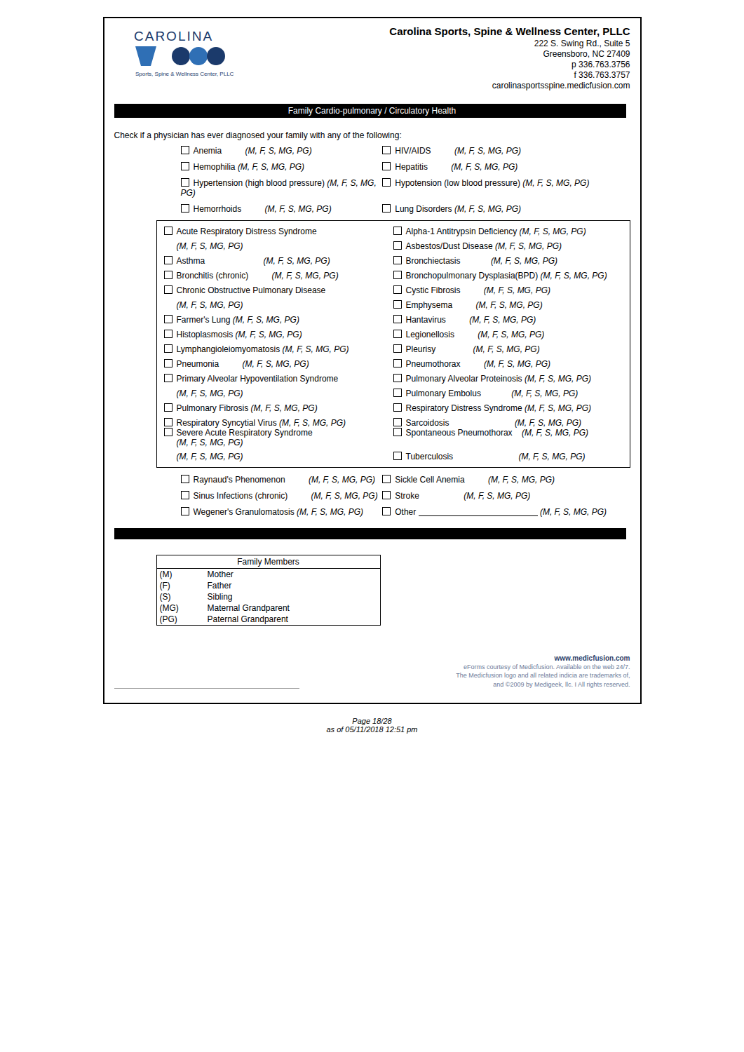CAROLINA Sports, Spine & Wellness Center, PLLC
Carolina Sports, Spine & Wellness Center, PLLC
222 S. Swing Rd., Suite 5
Greensboro, NC 27409
p 336.763.3756
f 336.763.3757
carolinasportsspine.medicfusion.com
Family Cardio-pulmonary / Circulatory Health
Check if a physician has ever diagnosed your family with any of the following:
Anemia (M, F, S, MG, PG)
HIV/AIDS (M, F, S, MG, PG)
Hemophilia (M, F, S, MG, PG)
Hepatitis (M, F, S, MG, PG)
Hypertension (high blood pressure) (M, F, S, MG, PG)
Hypotension (low blood pressure) (M, F, S, MG, PG)
Hemorrhoids (M, F, S, MG, PG)
Lung Disorders (M, F, S, MG, PG)
Acute Respiratory Distress Syndrome
Alpha-1 Antitrypsin Deficiency (M, F, S, MG, PG)
(M, F, S, MG, PG)
Asbestos/Dust Disease (M, F, S, MG, PG)
Asthma (M, F, S, MG, PG)
Bronchiectasis (M, F, S, MG, PG)
Bronchitis (chronic) (M, F, S, MG, PG)
Bronchopulmonary Dysplasia(BPD) (M, F, S, MG, PG)
Chronic Obstructive Pulmonary Disease
Cystic Fibrosis (M, F, S, MG, PG)
(M, F, S, MG, PG)
Emphysema (M, F, S, MG, PG)
Farmer's Lung (M, F, S, MG, PG)
Hantavirus (M, F, S, MG, PG)
Histoplasmosis (M, F, S, MG, PG)
Legionellosis (M, F, S, MG, PG)
Lymphangioleiomyomatosis (M, F, S, MG, PG)
Pleurisy (M, F, S, MG, PG)
Pneumonia (M, F, S, MG, PG)
Pneumothorax (M, F, S, MG, PG)
Primary Alveolar Hypoventilation Syndrome
Pulmonary Alveolar Proteinosis (M, F, S, MG, PG)
(M, F, S, MG, PG)
Pulmonary Embolus (M, F, S, MG, PG)
Pulmonary Fibrosis (M, F, S, MG, PG)
Respiratory Distress Syndrome (M, F, S, MG, PG)
Respiratory Syncytial Virus (M, F, S, MG, PG)
Severe Acute Respiratory Syndrome
(M, F, S, MG, PG)
Sarcoidosis (M, F, S, MG, PG)
Spontaneous Pneumothorax (M, F, S, MG, PG)
(M, F, S, MG, PG)
Tuberculosis (M, F, S, MG, PG)
Raynaud's Phenomenon (M, F, S, MG, PG)
Sickle Cell Anemia (M, F, S, MG, PG)
Sinus Infections (chronic) (M, F, S, MG, PG)
Stroke (M, F, S, MG, PG)
Wegener's Granulomatosis (M, F, S, MG, PG)
Other (M, F, S, MG, PG)
Family Members
| (M) | Mother |
| (F) | Father |
| (S) | Sibling |
| (MG) | Maternal Grandparent |
| (PG) | Paternal Grandparent |
www.medicfusion.com
eForms courtesy of Medicfusion. Available on the web 24/7.
The Medicfusion logo and all related indicia are trademarks of,
and ©2009 by Medigeek, llc. I All rights reserved.
Page 18/28
as of 05/11/2018 12:51 pm